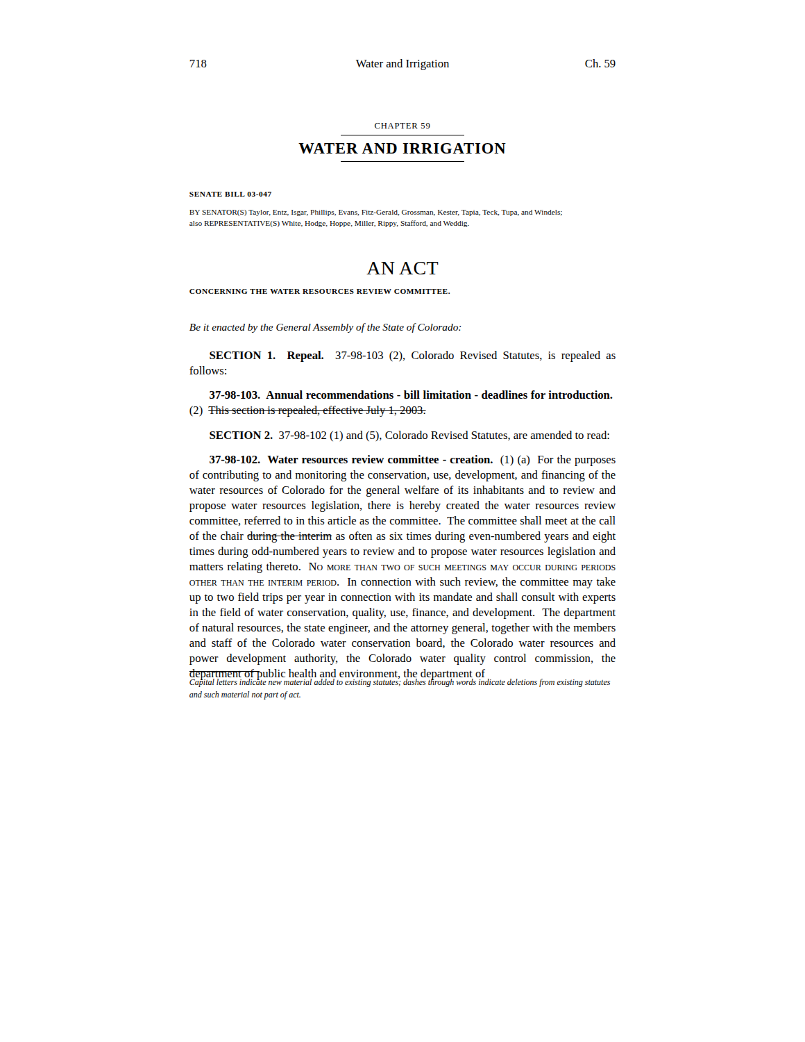718
Water and Irrigation
Ch. 59
CHAPTER 59
WATER AND IRRIGATION
SENATE BILL 03-047
BY SENATOR(S) Taylor, Entz, Isgar, Phillips, Evans, Fitz-Gerald, Grossman, Kester, Tapia, Teck, Tupa, and Windels;
also REPRESENTATIVE(S) White, Hodge, Hoppe, Miller, Rippy, Stafford, and Weddig.
AN ACT
CONCERNING THE WATER RESOURCES REVIEW COMMITTEE.
Be it enacted by the General Assembly of the State of Colorado:
SECTION 1. Repeal. 37-98-103 (2), Colorado Revised Statutes, is repealed as follows:
37-98-103. Annual recommendations - bill limitation - deadlines for introduction. (2) This section is repealed, effective July 1, 2003.
SECTION 2. 37-98-102 (1) and (5), Colorado Revised Statutes, are amended to read:
37-98-102. Water resources review committee - creation. (1) (a) For the purposes of contributing to and monitoring the conservation, use, development, and financing of the water resources of Colorado for the general welfare of its inhabitants and to review and propose water resources legislation, there is hereby created the water resources review committee, referred to in this article as the committee. The committee shall meet at the call of the chair during the interim as often as six times during even-numbered years and eight times during odd-numbered years to review and to propose water resources legislation and matters relating thereto. No more than two of such meetings may occur during periods other than the interim period. In connection with such review, the committee may take up to two field trips per year in connection with its mandate and shall consult with experts in the field of water conservation, quality, use, finance, and development. The department of natural resources, the state engineer, and the attorney general, together with the members and staff of the Colorado water conservation board, the Colorado water resources and power development authority, the Colorado water quality control commission, the department of public health and environment, the department of
Capital letters indicate new material added to existing statutes; dashes through words indicate deletions from existing statutes and such material not part of act.